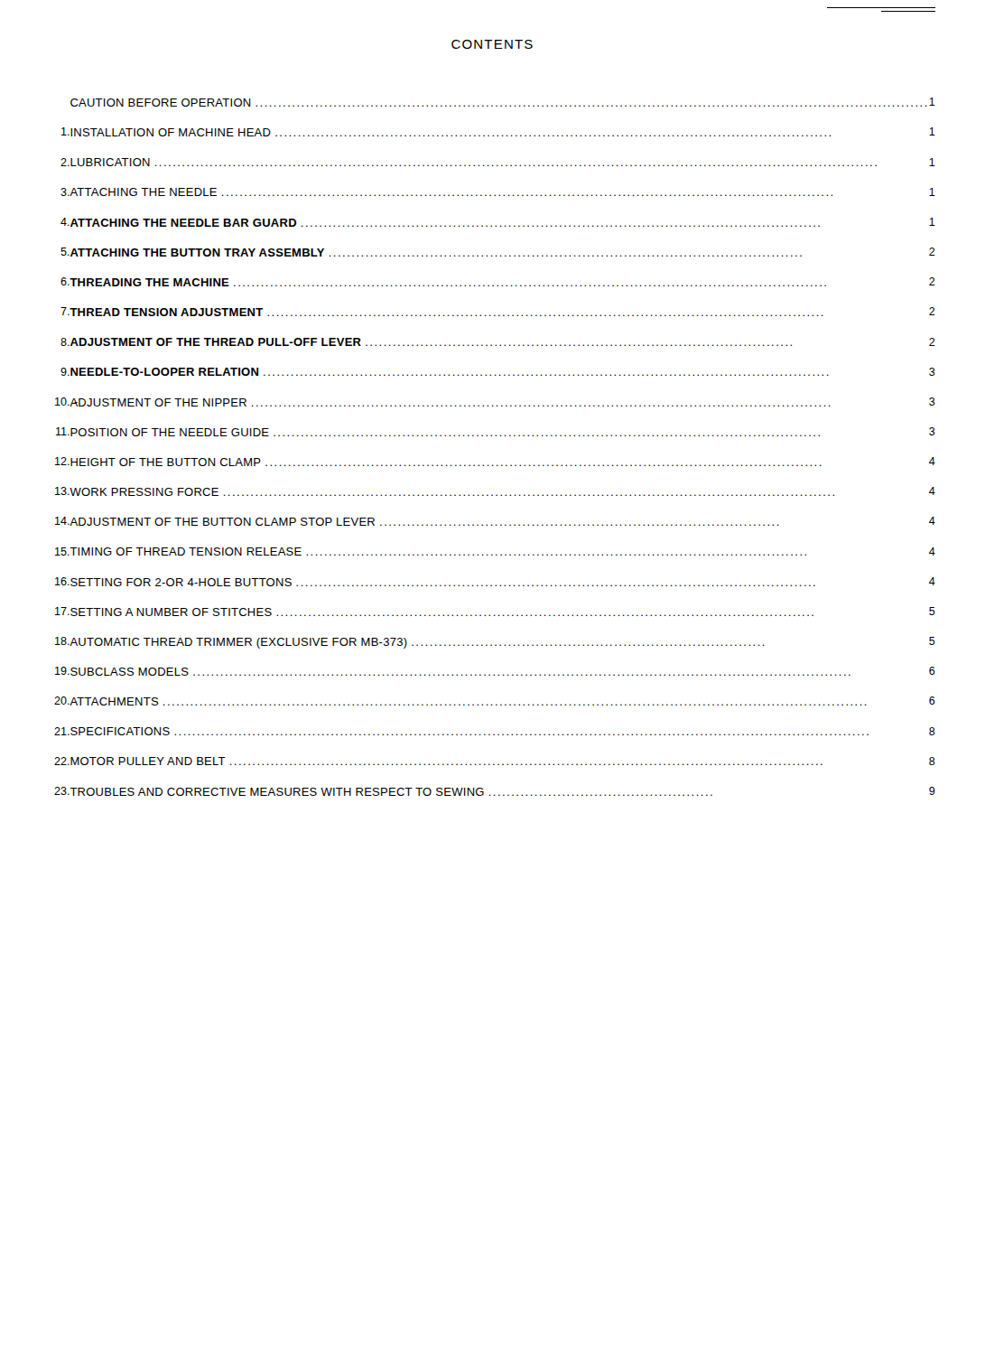CONTENTS
| | CAUTION BEFORE OPERATION .................................................................................................................................................. | 1 |
| 1. | INSTALLATION OF MACHINE HEAD ......................................................................................................................... | 1 |
| 2. | LUBRICATION ............................................................................................................................................................. | 1 |
| 3. | ATTACHING THE NEEDLE ..................................................................................................................................... | 1 |
| 4. | ATTACHING THE NEEDLE BAR GUARD ................................................................................................................. | 1 |
| 5. | ATTACHING THE BUTTON TRAY ASSEMBLY ....................................................................................................... | 2 |
| 6. | THREADING THE MACHINE ................................................................................................................................. | 2 |
| 7. | THREAD TENSION ADJUSTMENT ......................................................................................................................... | 2 |
| 8. | ADJUSTMENT OF THE THREAD PULL-OFF LEVER ............................................................................................. | 2 |
| 9. | NEEDLE-TO-LOOPER RELATION ........................................................................................................................... | 3 |
| - 10. | ADJUSTMENT OF THE NIPPER .............................................................................................................................. | 3 |
| 11. | POSITION OF THE NEEDLE GUIDE ....................................................................................................................... | 3 |
| 12. | HEIGHT OF THE BUTTON CLAMP ......................................................................................................................... | 4 |
| 13. | WORK PRESSING FORCE ..................................................................................................................................... | 4 |
| 14. | ADJUSTMENT OF THE BUTTON CLAMP STOP LEVER ....................................................................................... | 4 |
| 15. | TIMING OF THREAD TENSION RELEASE ............................................................................................................. | 4 |
| 16. | SETTING FOR 2-OR 4-HOLE BUTTONS ................................................................................................................. | 4 |
| 17. | SETTING A NUMBER OF STITCHES ..................................................................................................................... | 5 |
| 18. | AUTOMATIC THREAD TRIMMER (EXCLUSIVE FOR MB-373) ............................................................................. | 5 |
| 19. | SUBCLASS MODELS ............................................................................................................................................... | 6 |
| 20. | ATTACHMENTS ......................................................................................................................................................... | 6 |
| 21. | SPECIFICATIONS ....................................................................................................................................................... | 8 |
| 22. | MOTOR PULLEY AND BELT ................................................................................................................................. | 8 |
| 23. | TROUBLES AND CORRECTIVE MEASURES WITH RESPECT TO SEWING ................................................. | 9 |